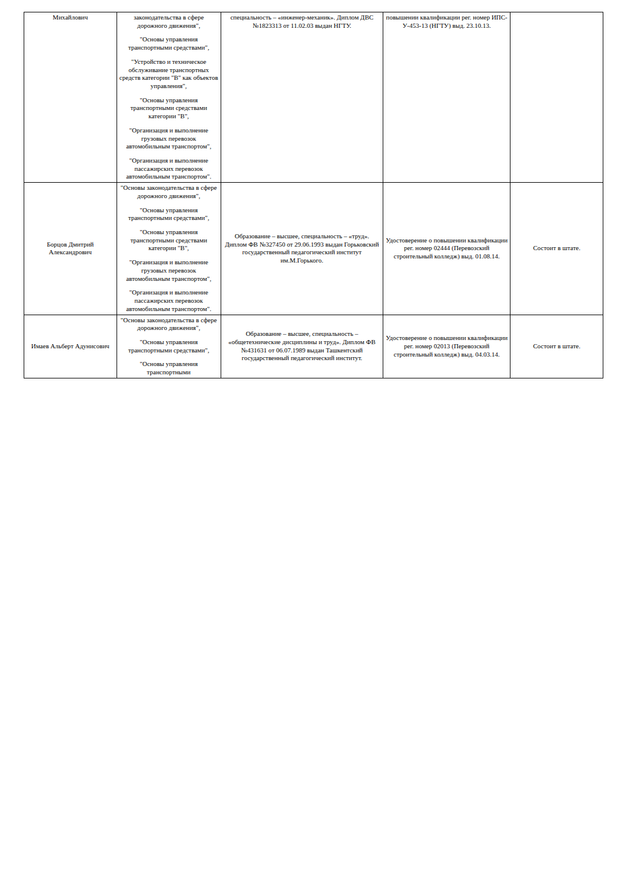| Михайлович | законодательства в сфере дорожного движения", "Основы управления транспортными средствами", "Устройство и техническое обслуживание транспортных средств категории "В" как объектов управления", "Основы управления транспортными средствами категории "В", "Организация и выполнение грузовых перевозок автомобильным транспортом", "Организация и выполнение пассажирских перевозок автомобильным транспортом". | специальность – «инженер-механик». Диплом ДВС №1823313 от 11.02.03 выдан НГТУ. | повышении квалификации рег. номер ИПС-У-453-13 (НГТУ) выд. 23.10.13. | |
| Борцов Дмитрий Александрович | "Основы законодательства в сфере дорожного движения", "Основы управления транспортными средствами", "Основы управления транспортными средствами категории "В", "Организация и выполнение грузовых перевозок автомобильным транспортом", "Организация и выполнение пассажирских перевозок автомобильным транспортом". | Образование – высшее, специальность – «труд». Диплом ФВ №327450 от 29.06.1993 выдан Горьковский государственный педагогический институт им.М.Горького. | Удостоверение о повышении квалификации рег. номер 02444 (Перевозский строительный колледж) выд. 01.08.14. | Состоит в штате. |
| Имаев Альберт Адунисович | "Основы законодательства в сфере дорожного движения", "Основы управления транспортными средствами", "Основы управления транспортными | Образование – высшее, специальность – «общетехнические дисциплины и труд». Диплом ФВ №431631 от 06.07.1989 выдан Ташкентский государственный педагогический институт. | Удостоверение о повышении квалификации рег. номер 02013 (Перевозский строительный колледж) выд. 04.03.14. | Состоит в штате. |